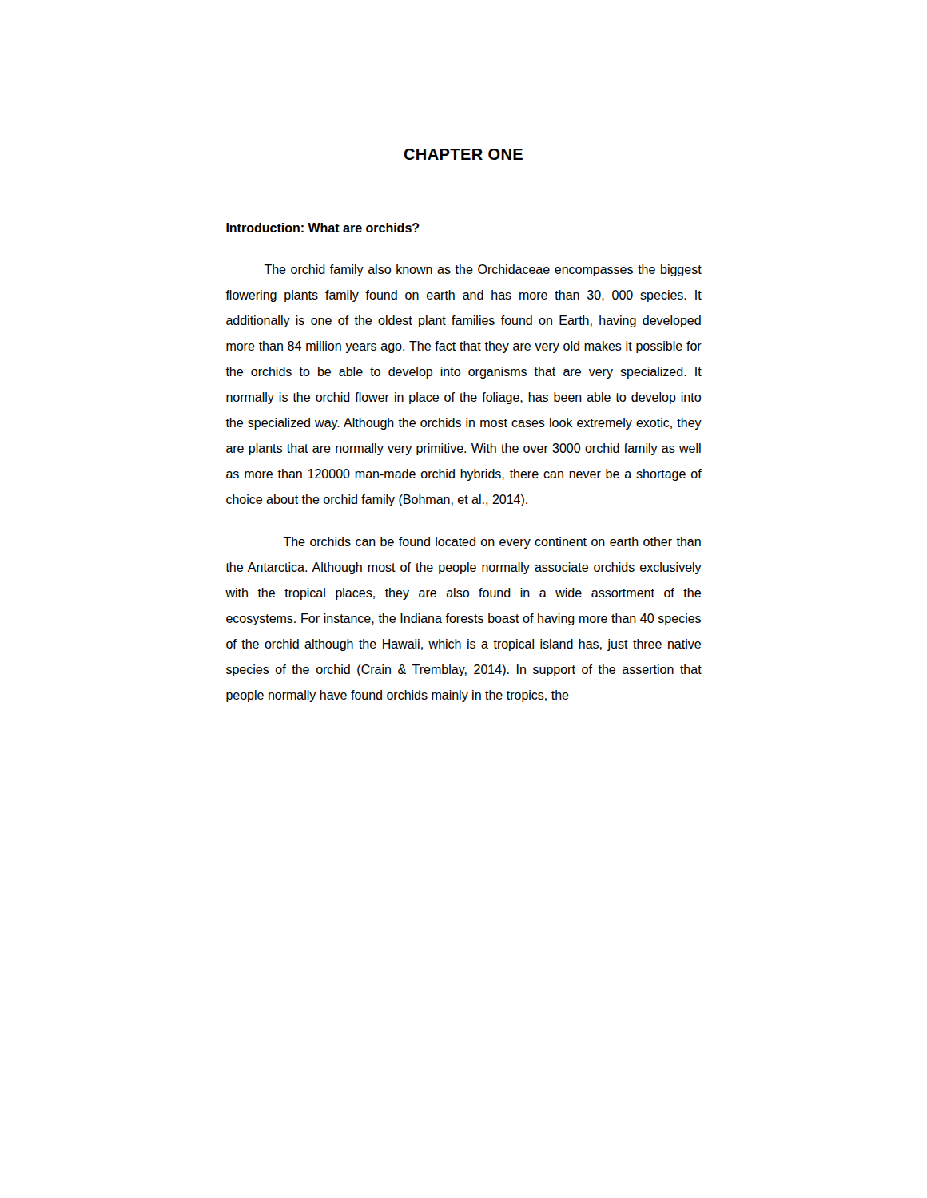CHAPTER ONE
Introduction: What are orchids?
The orchid family also known as the Orchidaceae encompasses the biggest flowering plants family found on earth and has more than 30, 000 species. It additionally is one of the oldest plant families found on Earth, having developed more than 84 million years ago. The fact that they are very old makes it possible for the orchids to be able to develop into organisms that are very specialized. It normally is the orchid flower in place of the foliage, has been able to develop into the specialized way. Although the orchids in most cases look extremely exotic, they are plants that are normally very primitive. With the over 3000 orchid family as well as more than 120000 man-made orchid hybrids, there can never be a shortage of choice about the orchid family (Bohman, et al., 2014).
The orchids can be found located on every continent on earth other than the Antarctica. Although most of the people normally associate orchids exclusively with the tropical places, they are also found in a wide assortment of the ecosystems. For instance, the Indiana forests boast of having more than 40 species of the orchid although the Hawaii, which is a tropical island has, just three native species of the orchid (Crain & Tremblay, 2014). In support of the assertion that people normally have found orchids mainly in the tropics, the